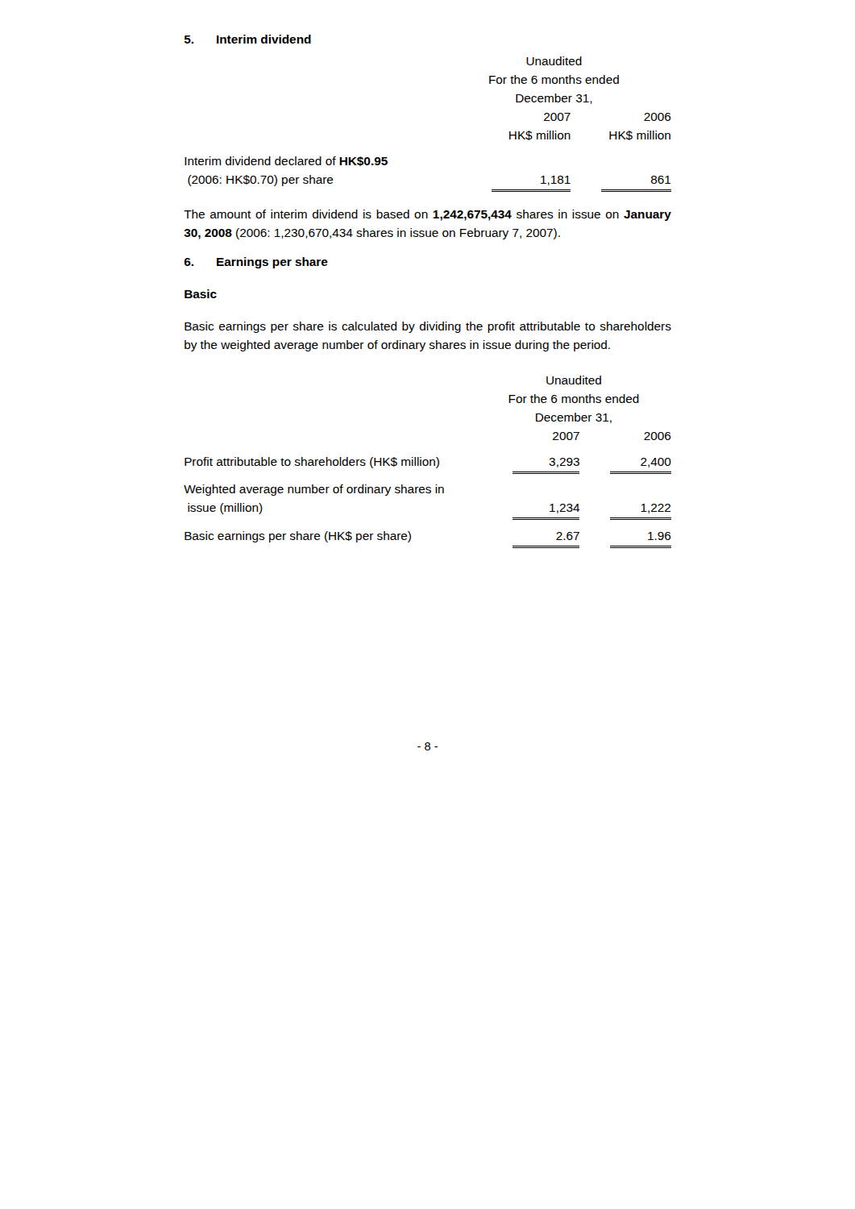5. Interim dividend
| | Unaudited |
| | For the 6 months ended |
| | December 31, |
| | 2007 | 2006 |
| | HK$ million | HK$ million |
| Interim dividend declared of HK$0.95 | | |
| (2006: HK$0.70) per share | 1,181 | 861 |
The amount of interim dividend is based on 1,242,675,434 shares in issue on January 30, 2008 (2006: 1,230,670,434 shares in issue on February 7, 2007).
6. Earnings per share
Basic
Basic earnings per share is calculated by dividing the profit attributable to shareholders by the weighted average number of ordinary shares in issue during the period.
| | Unaudited |
| | For the 6 months ended |
| | December 31, |
| | 2007 | 2006 |
| Profit attributable to shareholders (HK$ million) | 3,293 | 2,400 |
| Weighted average number of ordinary shares in | | |
| issue (million) | 1,234 | 1,222 |
| Basic earnings per share (HK$ per share) | 2.67 | 1.96 |
- 8 -